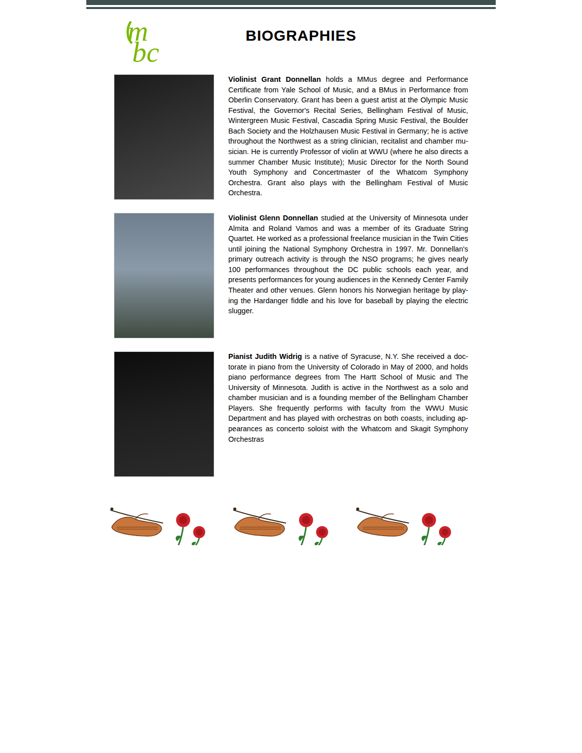m bc
Biographies
Violinist Grant Donnellan holds a MMus degree and Performance Certificate from Yale School of Music, and a BMus in Performance from Oberlin Conservatory. Grant has been a guest artist at the Olympic Music Festival, the Governor's Recital Series, Bellingham Festival of Music, Wintergreen Music Festival, Cascadia Spring Music Festival, the Boulder Bach Society and the Holzhausen Music Festival in Germany; he is active throughout the Northwest as a string clinician, recitalist and chamber musician. He is currently Professor of violin at WWU (where he also directs a summer Chamber Music Institute); Music Director for the North Sound Youth Symphony and Concertmaster of the Whatcom Symphony Orchestra. Grant also plays with the Bellingham Festival of Music Orchestra.
Violinist Glenn Donnellan studied at the University of Minnesota under Almita and Roland Vamos and was a member of its Graduate String Quartet. He worked as a professional freelance musician in the Twin Cities until joining the National Symphony Orchestra in 1997. Mr. Donnellan's primary outreach activity is through the NSO programs; he gives nearly 100 performances throughout the DC public schools each year, and presents performances for young audiences in the Kennedy Center Family Theater and other venues. Glenn honors his Norwegian heritage by playing the Hardanger fiddle and his love for baseball by playing the electric slugger.
Pianist Judith Widrig is a native of Syracuse, N.Y. She received a doctorate in piano from the University of Colorado in May of 2000, and holds piano performance degrees from The Hartt School of Music and The University of Minnesota. Judith is active in the Northwest as a solo and chamber musician and is a founding member of the Bellingham Chamber Players. She frequently performs with faculty from the WWU Music Department and has played with orchestras on both coasts, including appearances as concerto soloist with the Whatcom and Skagit Symphony Orchestras